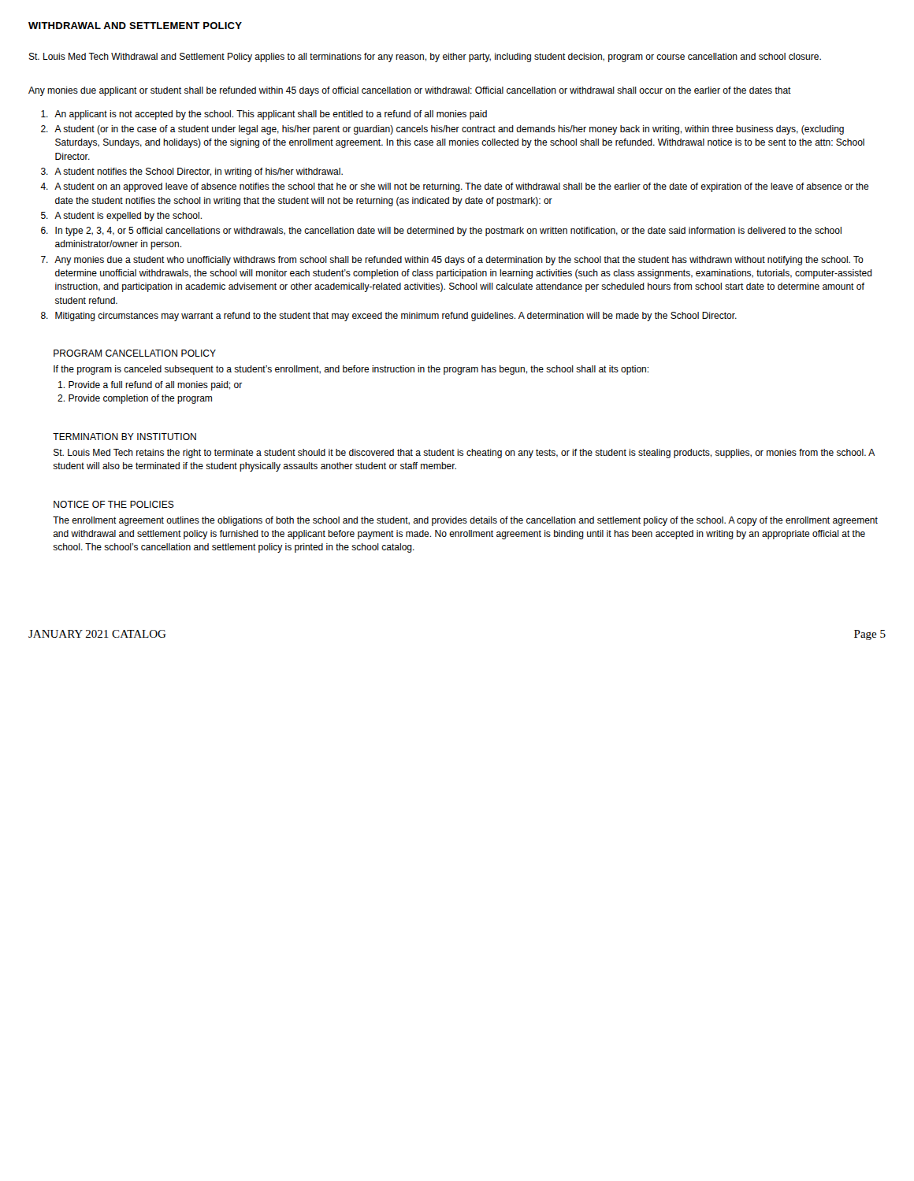WITHDRAWAL AND SETTLEMENT POLICY
St. Louis Med Tech Withdrawal and Settlement Policy applies to all terminations for any reason, by either party, including student decision, program or course cancellation and school closure.
Any monies due applicant or student shall be refunded within 45 days of official cancellation or withdrawal: Official cancellation or withdrawal shall occur on the earlier of the dates that
An applicant is not accepted by the school. This applicant shall be entitled to a refund of all monies paid
A student (or in the case of a student under legal age, his/her parent or guardian) cancels his/her contract and demands his/her money back in writing, within three business days, (excluding Saturdays, Sundays, and holidays) of the signing of the enrollment agreement. In this case all monies collected by the school shall be refunded. Withdrawal notice is to be sent to the attn: School Director.
A student notifies the School Director, in writing of his/her withdrawal.
A student on an approved leave of absence notifies the school that he or she will not be returning. The date of withdrawal shall be the earlier of the date of expiration of the leave of absence or the date the student notifies the school in writing that the student will not be returning (as indicated by date of postmark): or
A student is expelled by the school.
In type 2, 3, 4, or 5 official cancellations or withdrawals, the cancellation date will be determined by the postmark on written notification, or the date said information is delivered to the school administrator/owner in person.
Any monies due a student who unofficially withdraws from school shall be refunded within 45 days of a determination by the school that the student has withdrawn without notifying the school. To determine unofficial withdrawals, the school will monitor each student’s completion of class participation in learning activities (such as class assignments, examinations, tutorials, computer-assisted instruction, and participation in academic advisement or other academically-related activities). School will calculate attendance per scheduled hours from school start date to determine amount of student refund.
Mitigating circumstances may warrant a refund to the student that may exceed the minimum refund guidelines. A determination will be made by the School Director.
PROGRAM CANCELLATION POLICY
If the program is canceled subsequent to a student’s enrollment, and before instruction in the program has begun, the school shall at its option:
Provide a full refund of all monies paid; or
Provide completion of the program
TERMINATION BY INSTITUTION
St. Louis Med Tech retains the right to terminate a student should it be discovered that a student is cheating on any tests, or if the student is stealing products, supplies, or monies from the school. A student will also be terminated if the student physically assaults another student or staff member.
NOTICE OF THE POLICIES
The enrollment agreement outlines the obligations of both the school and the student, and provides details of the cancellation and settlement policy of the school. A copy of the enrollment agreement and withdrawal and settlement policy is furnished to the applicant before payment is made. No enrollment agreement is binding until it has been accepted in writing by an appropriate official at the school. The school’s cancellation and settlement policy is printed in the school catalog.
JANUARY 2021 CATALOG Page 5